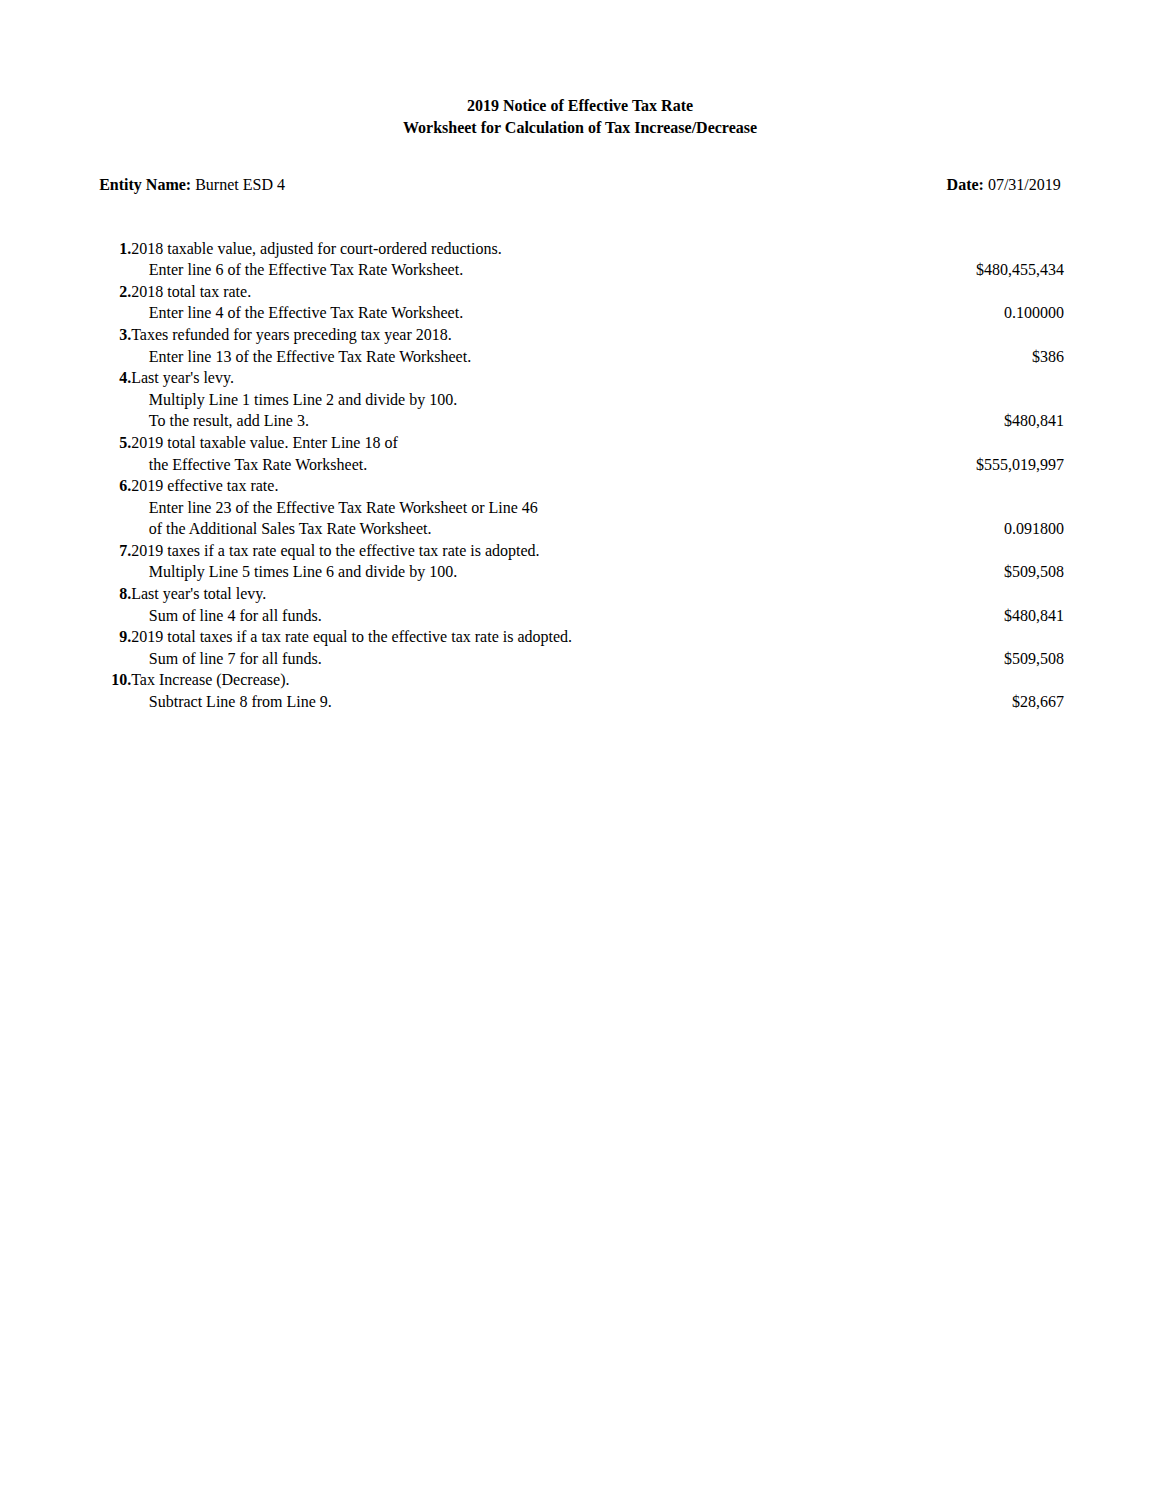2019 Notice of Effective Tax Rate
Worksheet for Calculation of Tax Increase/Decrease
Entity Name: Burnet ESD 4
Date: 07/31/2019
| 1. | 2018 taxable value, adjusted for court-ordered reductions. | |
| | Enter line 6 of the Effective Tax Rate Worksheet. | $480,455,434 |
| 2. | 2018 total tax rate. | |
| | Enter line 4 of the Effective Tax Rate Worksheet. | 0.100000 |
| 3. | Taxes refunded for years preceding tax year 2018. | |
| | Enter line 13 of the Effective Tax Rate Worksheet. | $386 |
| 4. | Last year's levy. | |
| | Multiply Line 1 times Line 2 and divide by 100. | |
| | To the result, add Line 3. | $480,841 |
| 5. | 2019 total taxable value. Enter Line 18 of | |
| | the Effective Tax Rate Worksheet. | $555,019,997 |
| 6. | 2019 effective tax rate. | |
| | Enter line 23 of the Effective Tax Rate Worksheet or Line 46 | |
| | of the Additional Sales Tax Rate Worksheet. | 0.091800 |
| 7. | 2019 taxes if a tax rate equal to the effective tax rate is adopted. | |
| | Multiply Line 5 times Line 6 and divide by 100. | $509,508 |
| 8. | Last year's total levy. | |
| | Sum of line 4 for all funds. | $480,841 |
| 9. | 2019 total taxes if a tax rate equal to the effective tax rate is adopted. | |
| | Sum of line 7 for all funds. | $509,508 |
| 10. | Tax Increase (Decrease). | |
| | Subtract Line 8 from Line 9. | $28,667 |